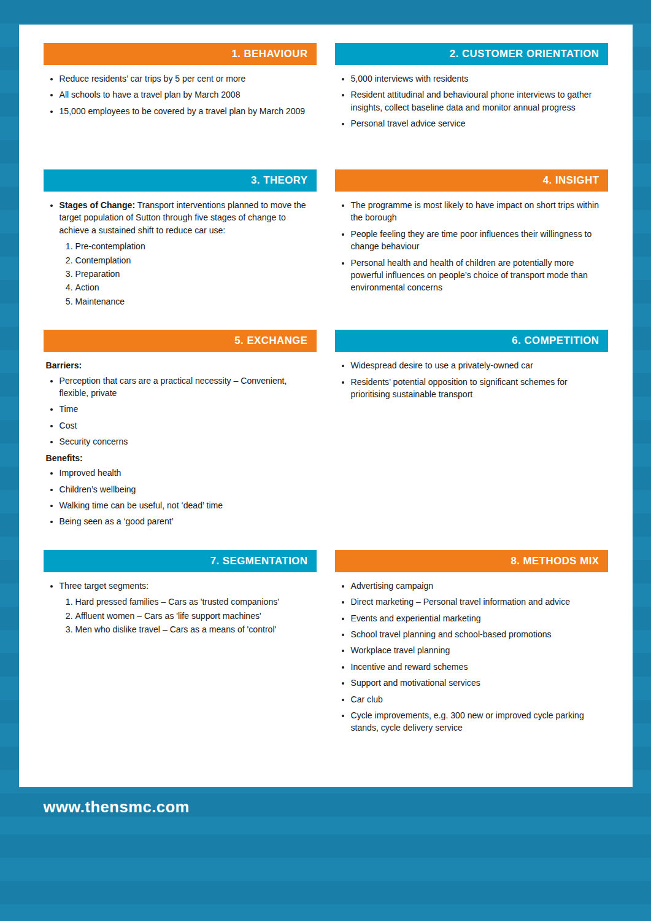1. BEHAVIOUR
Reduce residents’ car trips by 5 per cent or more
All schools to have a travel plan by March 2008
15,000 employees to be covered by a travel plan by March 2009
2. CUSTOMER ORIENTATION
5,000 interviews with residents
Resident attitudinal and behavioural phone interviews to gather insights, collect baseline data and monitor annual progress
Personal travel advice service
3. THEORY
Stages of Change: Transport interventions planned to move the target population of Sutton through five stages of change to achieve a sustained shift to reduce car use:
Pre-contemplation
Contemplation
Preparation
Action
Maintenance
4. INSIGHT
The programme is most likely to have impact on short trips within the borough
People feeling they are time poor influences their willingness to change behaviour
Personal health and health of children are potentially more powerful influences on people’s choice of transport mode than environmental concerns
5. EXCHANGE
Barriers:
Perception that cars are a practical necessity – Convenient, flexible, private
Time
Cost
Security concerns
Benefits:
Improved health
Children’s wellbeing
Walking time can be useful, not ‘dead’ time
Being seen as a ‘good parent’
6. COMPETITION
Widespread desire to use a privately-owned car
Residents’ potential opposition to significant schemes for prioritising sustainable transport
7. SEGMENTATION
Three target segments:
Hard pressed families – Cars as 'trusted companions'
Affluent women – Cars as 'life support machines'
Men who dislike travel – Cars as a means of 'control'
8. METHODS MIX
Advertising campaign
Direct marketing – Personal travel information and advice
Events and experiential marketing
School travel planning and school-based promotions
Workplace travel planning
Incentive and reward schemes
Support and motivational services
Car club
Cycle improvements, e.g. 300 new or improved cycle parking stands, cycle delivery service
www.thensmc.com